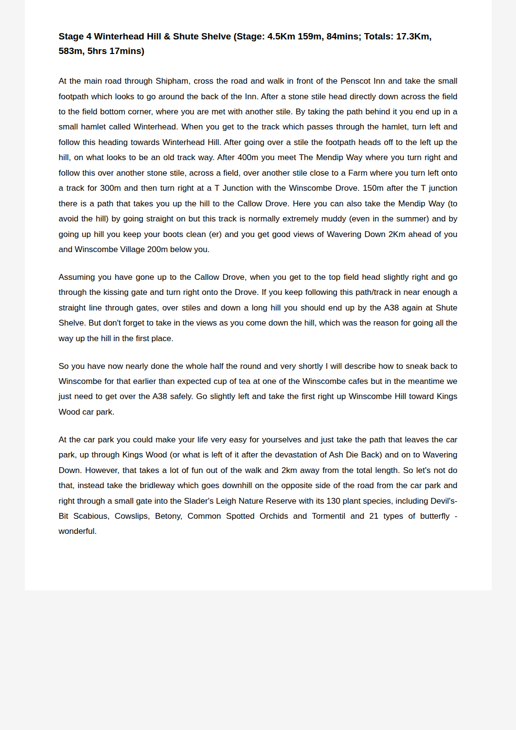Stage 4 Winterhead Hill & Shute Shelve (Stage: 4.5Km 159m, 84mins; Totals: 17.3Km, 583m, 5hrs 17mins)
At the main road through Shipham, cross the road and walk in front of the Penscot Inn and take the small footpath which looks to go around the back of the Inn. After a stone stile head directly down across the field to the field bottom corner, where you are met with another stile. By taking the path behind it you end up in a small hamlet called Winterhead. When you get to the track which passes through the hamlet, turn left and follow this heading towards Winterhead Hill. After going over a stile the footpath heads off to the left up the hill, on what looks to be an old track way. After 400m you meet The Mendip Way where you turn right and follow this over another stone stile, across a field, over another stile close to a Farm where you turn left onto a track for 300m and then turn right at a T Junction with the Winscombe Drove. 150m after the T junction there is a path that takes you up the hill to the Callow Drove. Here you can also take the Mendip Way (to avoid the hill) by going straight on but this track is normally extremely muddy (even in the summer) and by going up hill you keep your boots clean (er) and you get good views of Wavering Down 2Km ahead of you and Winscombe Village 200m below you.
Assuming you have gone up to the Callow Drove, when you get to the top field head slightly right and go through the kissing gate and turn right onto the Drove. If you keep following this path/track in near enough a straight line through gates, over stiles and down a long hill you should end up by the A38 again at Shute Shelve. But don't forget to take in the views as you come down the hill, which was the reason for going all the way up the hill in the first place.
So you have now nearly done the whole half the round and very shortly I will describe how to sneak back to Winscombe for that earlier than expected cup of tea at one of the Winscombe cafes but in the meantime we just need to get over the A38 safely. Go slightly left and take the first right up Winscombe Hill toward Kings Wood car park.
At the car park you could make your life very easy for yourselves and just take the path that leaves the car park, up through Kings Wood (or what is left of it after the devastation of Ash Die Back) and on to Wavering Down. However, that takes a lot of fun out of the walk and 2km away from the total length. So let's not do that, instead take the bridleway which goes downhill on the opposite side of the road from the car park and right through a small gate into the Slader's Leigh Nature Reserve with its 130 plant species, including Devil's-Bit Scabious, Cowslips, Betony, Common Spotted Orchids and Tormentil and 21 types of butterfly - wonderful.